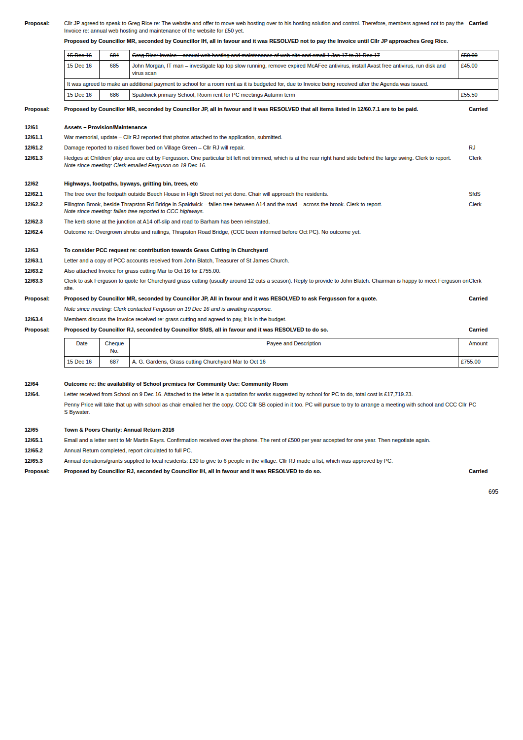| Proposal: | Cllr JP agreed to speak to Greg Rice re: The website and offer to move web hosting over to his hosting solution and control. Therefore, members agreed not to pay the Invoice re: annual web hosting and maintenance of the website for £50 yet. | Carried |
| | Proposed by Councillor MR, seconded by Councillor IH, all in favour and it was RESOLVED not to pay the Invoice until Cllr JP approaches Greg Rice. |
| | / 15 Dec 16 / 684 / Greg Rice: Invoice – annual web hosting and maintenance of web-site and email 1 Jan 17 to 31 Dec 17 / £50.00 / / 15 Dec 16 / 685 / John Morgan, IT man – investigate lap top slow running, remove expired McAFee antivirus, install Avast free antivirus, run disk and virus scan / £45.00 / / It was agreed to make an additional payment to school for a room rent as it is budgeted for, due to Invoice being received after the Agenda was issued. / / 15 Dec 16 / 686 / Spaldwick primary School, Room rent for PC meetings Autumn term / £55.50 / |
| Proposal: | Proposed by Councillor MR, seconded by Councillor JP, all in favour and it was RESOLVED that all items listed in 12/60.7.1 are to be paid. | Carried |
| 12/61 | Assets – Provision/Maintenance | |
| 12/61.1 | War memorial, update – Cllr RJ reported that photos attached to the application, submitted. | |
| 12/61.2 | Damage reported to raised flower bed on Village Green – Cllr RJ will repair. | RJ |
| 12/61.3 | Hedges at Children’ play area are cut by Fergusson. One particular bit left not trimmed, which is at the rear right hand side behind the large swing. Clerk to report. Note since meeting: Clerk emailed Ferguson on 19 Dec 16. | Clerk |
| 12/62 | Highways, footpaths, byways, gritting bin, trees, etc | |
| 12/62.1 | The tree over the footpath outside Beech House in High Street not yet done. Chair will approach the residents. | SfdS |
| 12/62.2 | Ellington Brook, beside Thrapston Rd Bridge in Spaldwick – fallen tree between A14 and the road – across the brook. Clerk to report. Note since meeting: fallen tree reported to CCC highways. | Clerk |
| 12/62.3 | The kerb stone at the junction at A14 off-slip and road to Barham has been reinstated. | |
| 12/62.4 | Outcome re: Overgrown shrubs and railings, Thrapston Road Bridge, (CCC been informed before Oct PC). No outcome yet. | |
| 12/63 | To consider PCC request re: contribution towards Grass Cutting in Churchyard | |
| 12/63.1 | Letter and a copy of PCC accounts received from John Blatch, Treasurer of St James Church. | |
| 12/63.2 | Also attached Invoice for grass cutting Mar to Oct 16 for £755.00. | |
| 12/63.3 | Clerk to ask Ferguson to quote for Churchyard grass cutting (usually around 12 cuts a season). Reply to provide to John Blatch. Chairman is happy to meet Ferguson on site. | Clerk |
| Proposal: | Proposed by Councillor MR, seconded by Councillor JP, All in favour and it was RESOLVED to ask Fergusson for a quote. | Carried |
| | Note since meeting: Clerk contacted Ferguson on 19 Dec 16 and is awaiting response. |
| 12/63.4 | Members discuss the Invoice received re: grass cutting and agreed to pay, it is in the budget. |
| Proposal: | Proposed by Councillor RJ, seconded by Councillor SfdS, all in favour and it was RESOLVED to do so. | Carried |
| | / Date / Cheque No. / Payee and Description / Amount / / --- / --- / --- / --- / / 15 Dec 16 / 687 / A. G. Gardens, Grass cutting Churchyard Mar to Oct 16 / £755.00 / |
| 12/64 | Outcome re: the availability of School premises for Community Use: Community Room | |
| 12/64. | Letter received from School on 9 Dec 16. Attached to the letter is a quotation for works suggested by school for PC to do, total cost is £17,719.23. | |
| | Penny Price will take that up with school as chair emailed her the copy. CCC Cllr SB copied in it too. PC will pursue to try to arrange a meeting with school and CCC Cllr S Bywater. | PC |
| 12/65 | Town & Poors Charity: Annual Return 2016 | |
| 12/65.1 | Email and a letter sent to Mr Martin Eayrs. Confirmation received over the phone. The rent of £500 per year accepted for one year. Then negotiate again. | |
| 12/65.2 | Annual Return completed, report circulated to full PC. | |
| 12/65.3 | Annual donations/grants supplied to local residents: £30 to give to 6 people in the village. Cllr RJ made a list, which was approved by PC. | |
| Proposal: | Proposed by Councillor RJ, seconded by Councillor IH, all in favour and it was RESOLVED to do so. | Carried |
695